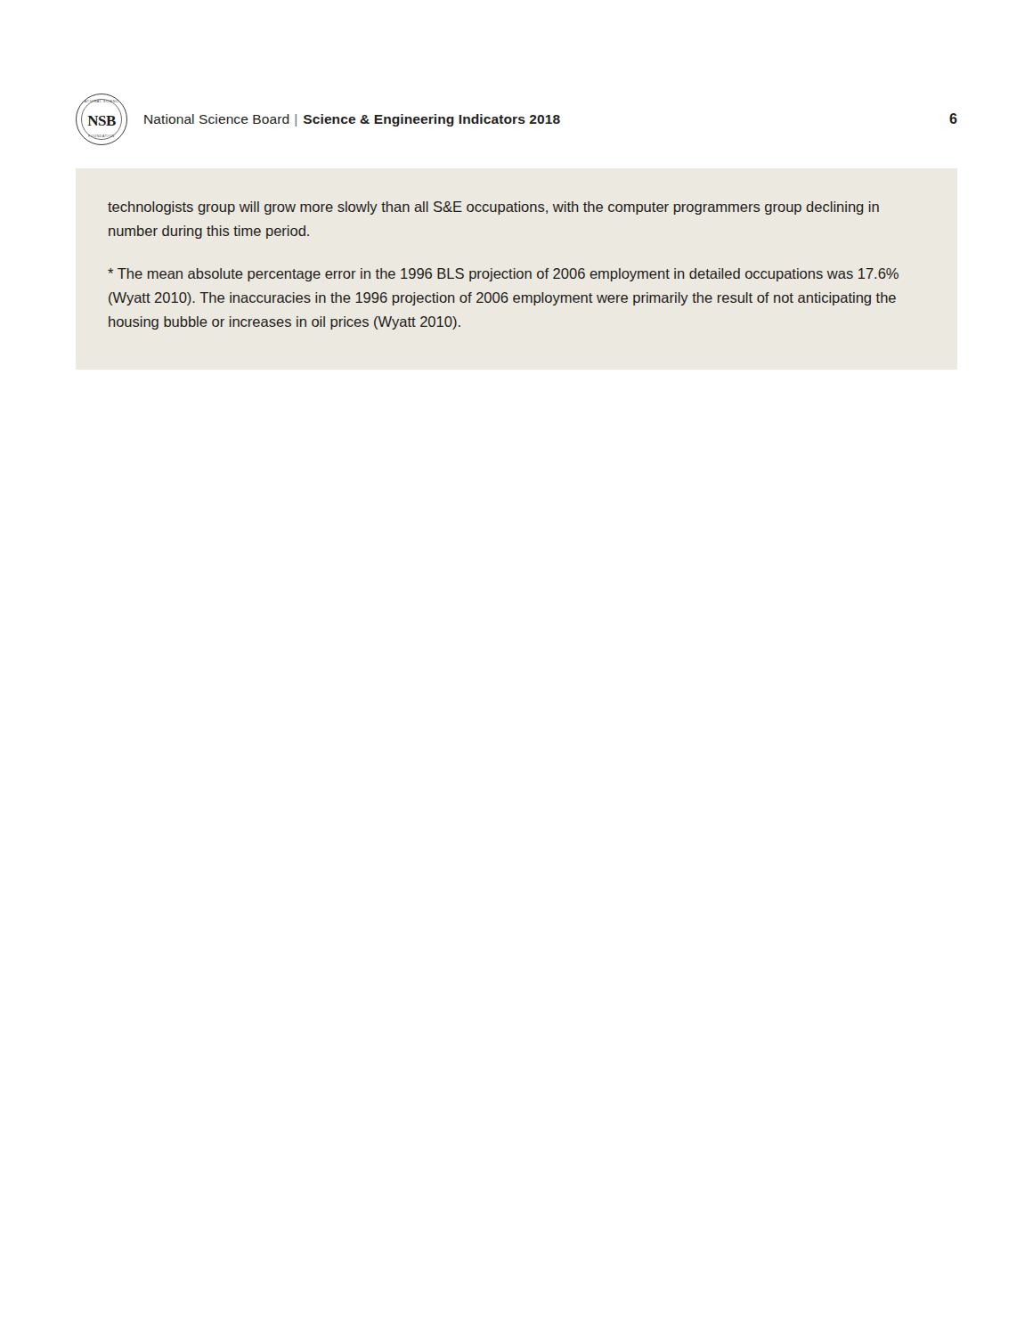National Science NSB Foundation
National Science Board|Science & Engineering Indicators 2018
6
technologists group will grow more slowly than all S&E occupations, with the computer programmers group declining in number during this time period.
* The mean absolute percentage error in the 1996 BLS projection of 2006 employment in detailed occupations was 17.6% (Wyatt 2010). The inaccuracies in the 1996 projection of 2006 employment were primarily the result of not anticipating the housing bubble or increases in oil prices (Wyatt 2010).